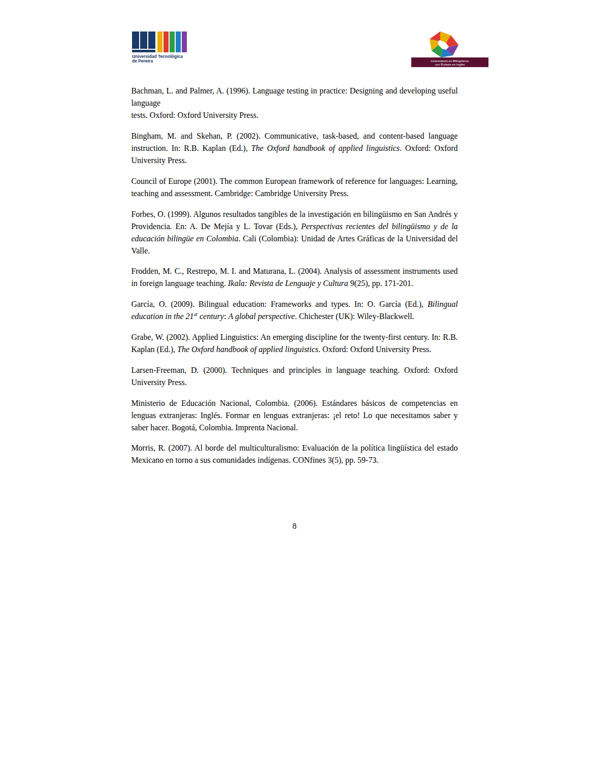Universidad Tecnológica de Pereira
Licenciatura en Bilingüismo con Énfasis en Inglés
Bachman, L. and Palmer, A. (1996). Language testing in practice: Designing and developing useful language
tests. Oxford: Oxford University Press.
Bingham, M. and Skehan, P. (2002). Communicative, task-based, and content-based language instruction. In: R.B. Kaplan (Ed.), The Oxford handbook of applied linguistics. Oxford: Oxford University Press.
Council of Europe (2001). The common European framework of reference for languages: Learning, teaching and assessment. Cambridge: Cambridge University Press.
Forbes, O. (1999). Algunos resultados tangibles de la investigación en bilingüismo en San Andrés y Providencia. En: A. De Mejía y L. Tovar (Eds.), Perspectivas recientes del bilingüismo y de la educación bilingüe en Colombia. Cali (Colombia): Unidad de Artes Gráficas de la Universidad del Valle.
Frodden, M. C., Restrepo, M. I. and Maturana, L. (2004). Analysis of assessment instruments used in foreign language teaching. Ikala: Revista de Lenguaje y Cultura 9(25), pp. 171-201.
García, O. (2009). Bilingual education: Frameworks and types. In: O. García (Ed.), Bilingual education in the 21st century: A global perspective. Chichester (UK): Wiley-Blackwell.
Grabe, W. (2002). Applied Linguistics: An emerging discipline for the twenty-first century. In: R.B. Kaplan (Ed.), The Oxford handbook of applied linguistics. Oxford: Oxford University Press.
Larsen-Freeman, D. (2000). Techniques and principles in language teaching. Oxford: Oxford University Press.
Ministerio de Educación Nacional, Colombia. (2006). Estándares básicos de competencias en lenguas extranjeras: Inglés. Formar en lenguas extranjeras: ¡el reto! Lo que necesitamos saber y saber hacer. Bogotá, Colombia. Imprenta Nacional.
Morris, R. (2007). Al borde del multiculturalismo: Evaluación de la política lingüística del estado Mexicano en torno a sus comunidades indígenas. CONfines 3(5), pp. 59-73.
8